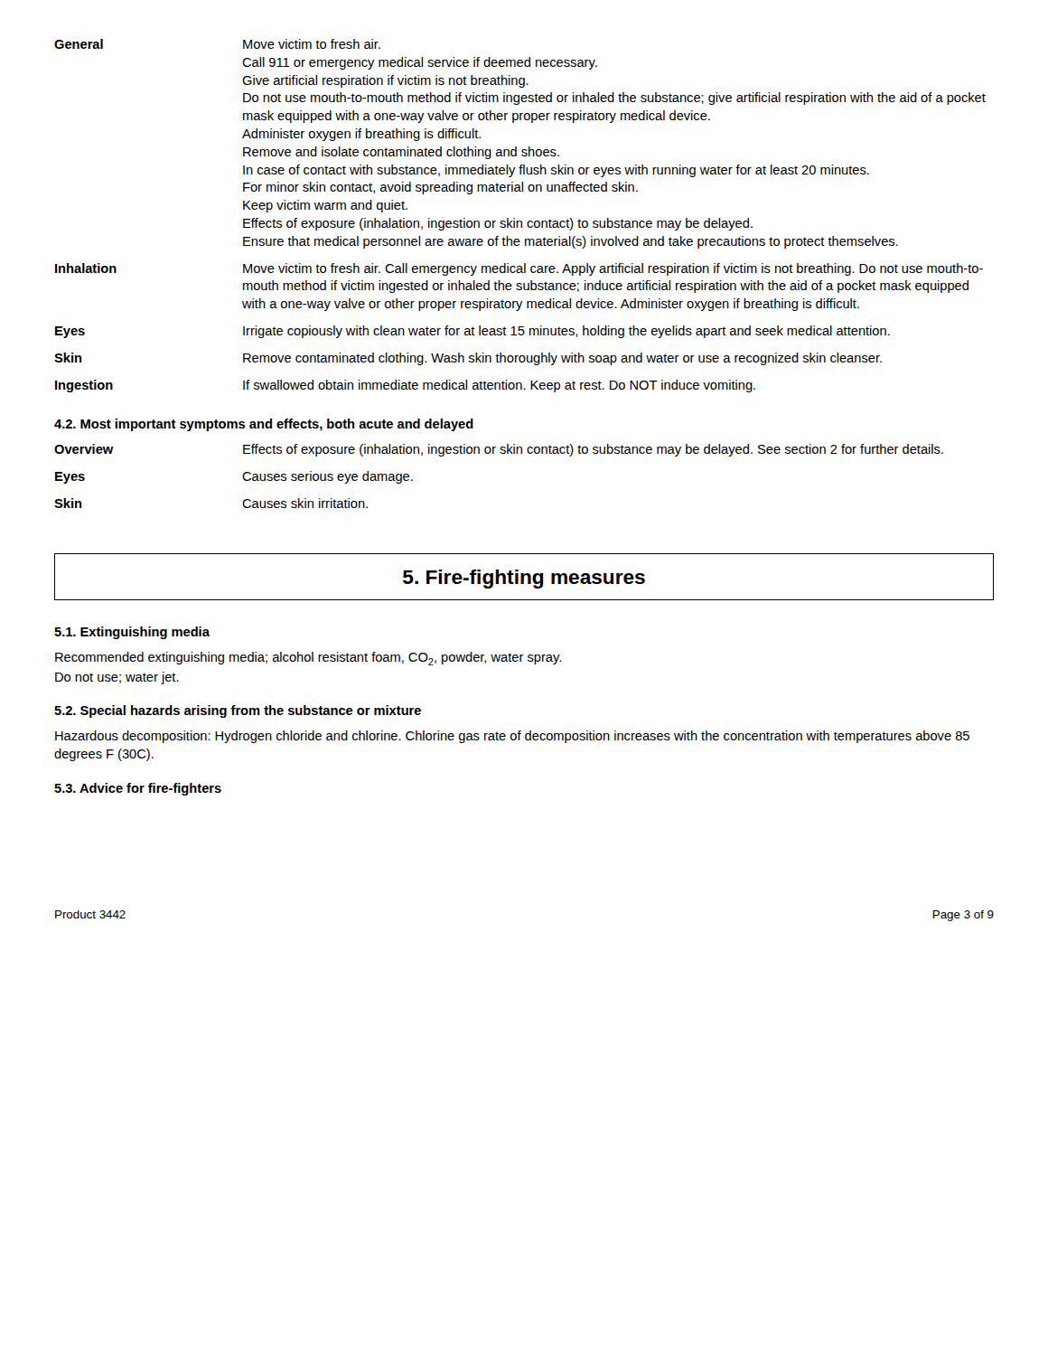| General | Move victim to fresh air. Call 911 or emergency medical service if deemed necessary. Give artificial respiration if victim is not breathing. Do not use mouth-to-mouth method if victim ingested or inhaled the substance; give artificial respiration with the aid of a pocket mask equipped with a one-way valve or other proper respiratory medical device. Administer oxygen if breathing is difficult. Remove and isolate contaminated clothing and shoes. In case of contact with substance, immediately flush skin or eyes with running water for at least 20 minutes. For minor skin contact, avoid spreading material on unaffected skin. Keep victim warm and quiet. Effects of exposure (inhalation, ingestion or skin contact) to substance may be delayed. Ensure that medical personnel are aware of the material(s) involved and take precautions to protect themselves. |
| Inhalation | Move victim to fresh air. Call emergency medical care. Apply artificial respiration if victim is not breathing. Do not use mouth-to-mouth method if victim ingested or inhaled the substance; induce artificial respiration with the aid of a pocket mask equipped with a one-way valve or other proper respiratory medical device. Administer oxygen if breathing is difficult. |
| Eyes | Irrigate copiously with clean water for at least 15 minutes, holding the eyelids apart and seek medical attention. |
| Skin | Remove contaminated clothing. Wash skin thoroughly with soap and water or use a recognized skin cleanser. |
| Ingestion | If swallowed obtain immediate medical attention. Keep at rest. Do NOT induce vomiting. |
4.2. Most important symptoms and effects, both acute and delayed
| Overview | Effects of exposure (inhalation, ingestion or skin contact) to substance may be delayed. See section 2 for further details. |
| Eyes | Causes serious eye damage. |
| Skin | Causes skin irritation. |
5. Fire-fighting measures
5.1. Extinguishing media
Recommended extinguishing media; alcohol resistant foam, CO2, powder, water spray.
Do not use; water jet.
5.2. Special hazards arising from the substance or mixture
Hazardous decomposition: Hydrogen chloride and chlorine. Chlorine gas rate of decomposition increases with the concentration with temperatures above 85 degrees F (30C).
5.3. Advice for fire-fighters
Product 3442 Page 3 of 9